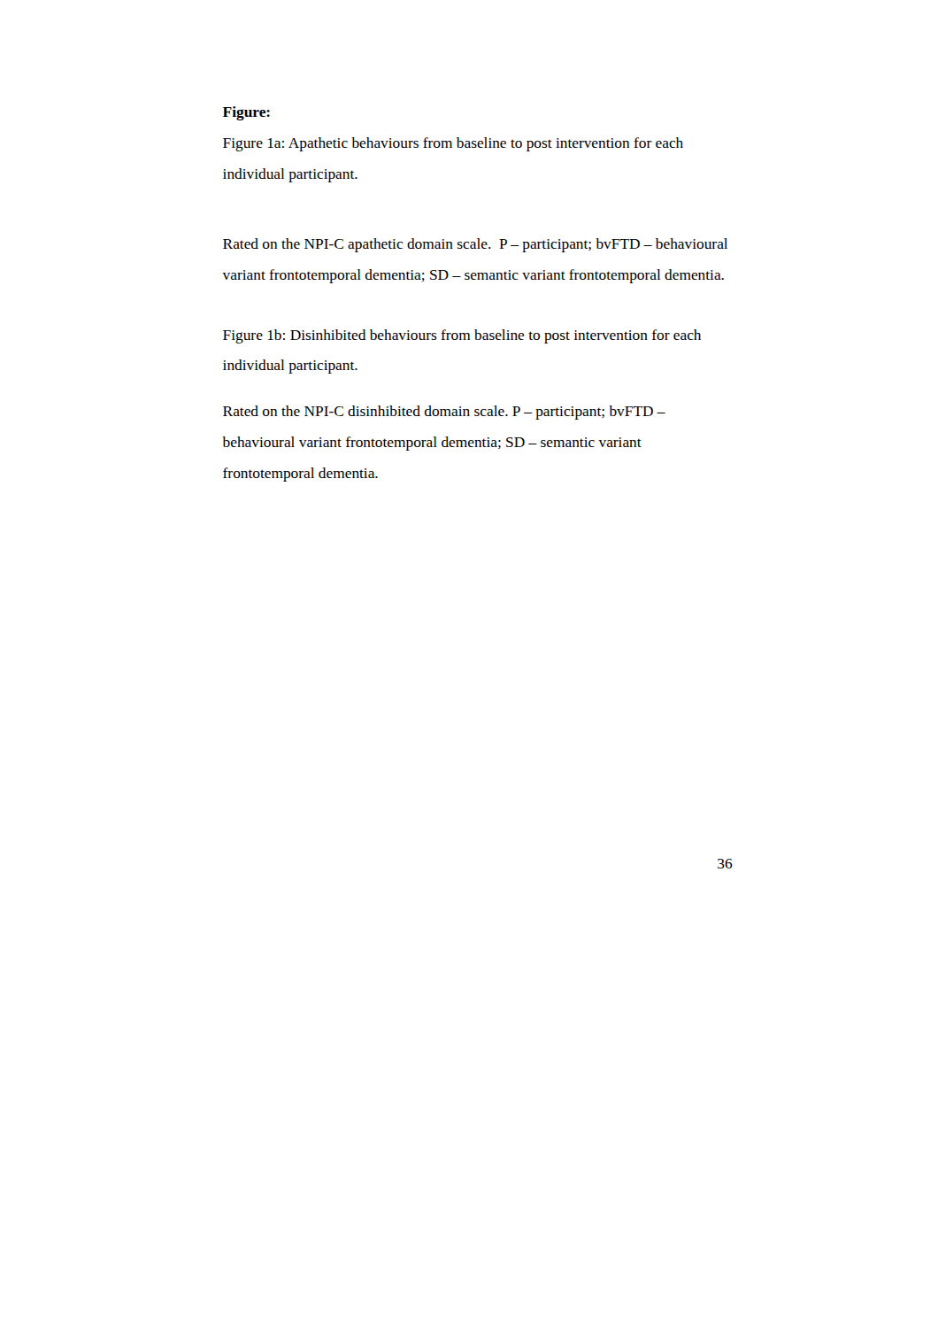Figure:
Figure 1a: Apathetic behaviours from baseline to post intervention for each individual participant.
Rated on the NPI-C apathetic domain scale. P – participant; bvFTD – behavioural variant frontotemporal dementia; SD – semantic variant frontotemporal dementia.
Figure 1b: Disinhibited behaviours from baseline to post intervention for each individual participant.
Rated on the NPI-C disinhibited domain scale. P – participant; bvFTD – behavioural variant frontotemporal dementia; SD – semantic variant frontotemporal dementia.
36